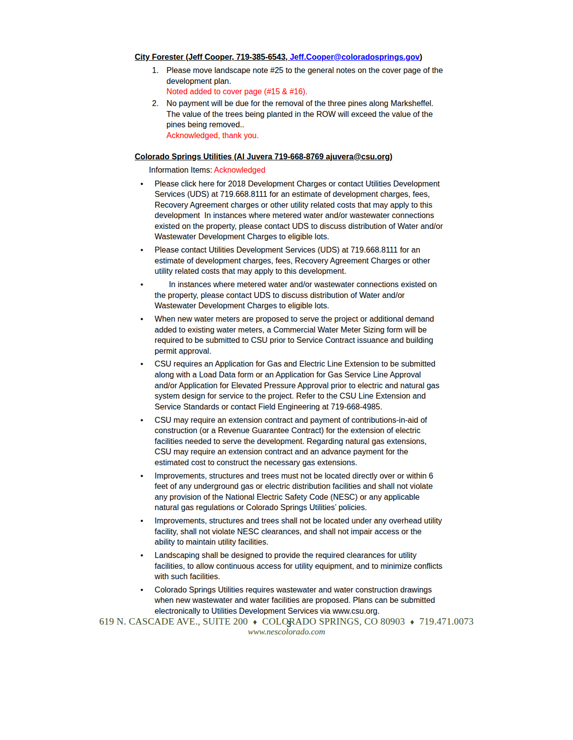City Forester (Jeff Cooper, 719-385-6543, Jeff.Cooper@coloradosprings.gov)
Please move landscape note #25 to the general notes on the cover page of the development plan.
Noted added to cover page (#15 & #16).
No payment will be due for the removal of the three pines along Marksheffel. The value of the trees being planted in the ROW will exceed the value of the pines being removed..
Acknowledged, thank you.
Colorado Springs Utilities (Al Juvera 719-668-8769 ajuvera@csu.org)
Information Items: Acknowledged
Please click here for 2018 Development Charges or contact Utilities Development Services (UDS) at 719.668.8111 for an estimate of development charges, fees, Recovery Agreement charges or other utility related costs that may apply to this development In instances where metered water and/or wastewater connections existed on the property, please contact UDS to discuss distribution of Water and/or Wastewater Development Charges to eligible lots.
Please contact Utilities Development Services (UDS) at 719.668.8111 for an estimate of development charges, fees, Recovery Agreement Charges or other utility related costs that may apply to this development.
In instances where metered water and/or wastewater connections existed on the property, please contact UDS to discuss distribution of Water and/or Wastewater Development Charges to eligible lots.
When new water meters are proposed to serve the project or additional demand added to existing water meters, a Commercial Water Meter Sizing form will be required to be submitted to CSU prior to Service Contract issuance and building permit approval.
CSU requires an Application for Gas and Electric Line Extension to be submitted along with a Load Data form or an Application for Gas Service Line Approval and/or Application for Elevated Pressure Approval prior to electric and natural gas system design for service to the project. Refer to the CSU Line Extension and Service Standards or contact Field Engineering at 719-668-4985.
CSU may require an extension contract and payment of contributions-in-aid of construction (or a Revenue Guarantee Contract) for the extension of electric facilities needed to serve the development. Regarding natural gas extensions, CSU may require an extension contract and an advance payment for the estimated cost to construct the necessary gas extensions.
Improvements, structures and trees must not be located directly over or within 6 feet of any underground gas or electric distribution facilities and shall not violate any provision of the National Electric Safety Code (NESC) or any applicable natural gas regulations or Colorado Springs Utilities’ policies.
Improvements, structures and trees shall not be located under any overhead utility facility, shall not violate NESC clearances, and shall not impair access or the ability to maintain utility facilities.
Landscaping shall be designed to provide the required clearances for utility facilities, to allow continuous access for utility equipment, and to minimize conflicts with such facilities.
Colorado Springs Utilities requires wastewater and water construction drawings when new wastewater and water facilities are proposed. Plans can be submitted electronically to Utilities Development Services via www.csu.org.
3
619 N. CASCADE AVE., SUITE 200 ♦ COLORADO SPRINGS, CO 80903 ♦ 719.471.0073
www.nescolorado.com